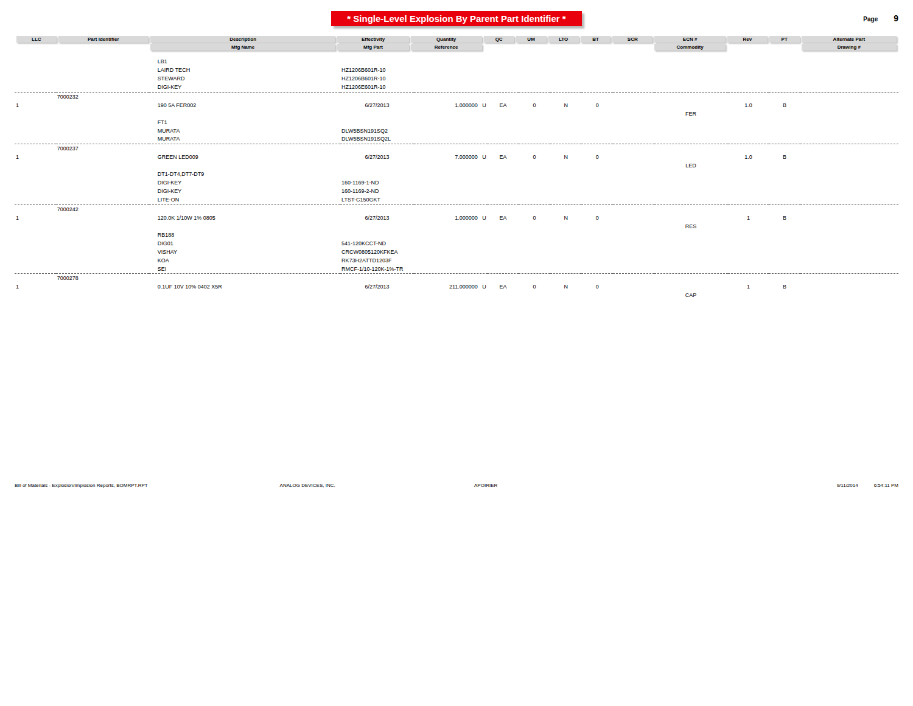* Single-Level Explosion By Parent Part Identifier *
Page9
| LLC | Part Identifier | Description | Effectivity | Quantity | QC | UM | LTO | BT | SCR | ECN # | Rev | PT | Alternate Part |
| | | Mfg Name | Mfg Part | Reference | | | | | | Commodity | | | Drawing # |
| | | LB1 | | | | | | | | | | | |
| | | LAIRD TECH | HZ1206B601R-10 | | | | | | | | | | |
| | | STEWARD | HZ1206B601R-10 | | | | | | | | | | |
| | | DIGI-KEY | HZ1206E601R-10 | | | | | | | | | | |
| | 7000232 | | | | | | | | | | | | |
| 1 | | 190 5A FER002 | 6/27/2013 | 1.000000 U | EA | 0 | N | 0 | | | 1.0 | B | |
| | | | | | | | | | | FER | | | |
| | | FT1 | | | | | | | | | | | |
| | | MURATA | DLW5BSN191SQ2 | | | | | | | | | | |
| | | MURATA | DLW5BSN191SQ2L | | | | | | | | | | |
| | 7000237 | | | | | | | | | | | | |
| 1 | | GREEN LED009 | 6/27/2013 | 7.000000 U | EA | 0 | N | 0 | | | 1.0 | B | |
| | | | | | | | | | | LED | | | |
| | | DT1-DT4,DT7-DT9 | | | | | | | | | | | |
| | | DIGI-KEY | 160-1169-1-ND | | | | | | | | | | |
| | | DIGI-KEY | 160-1169-2-ND | | | | | | | | | | |
| | | LITE-ON | LTST-C150GKT | | | | | | | | | | |
| | 7000242 | | | | | | | | | | | | |
| 1 | | 120.0K 1/10W 1% 0805 | 6/27/2013 | 1.000000 U | EA | 0 | N | 0 | | | 1 | B | |
| | | | | | | | | | | RES | | | |
| | | RB188 | | | | | | | | | | | |
| | | DIG01 | 541-120KCCT-ND | | | | | | | | | | |
| | | VISHAY | CRCW0805120KFKEA | | | | | | | | | | |
| | | KOA | RK73H2ATTD1203F | | | | | | | | | | |
| | | SEI | RMCF-1/10-120K-1%-TR | | | | | | | | | | |
| | 7000278 | | | | | | | | | | | | |
| 1 | | 0.1UF 10V 10% 0402 X5R | 6/27/2013 | 211.000000 U | EA | 0 | N | 0 | | | 1 | B | |
| | | | | | | | | | | CAP | | | |
Bill of Materials - Explosion/Implosion Reports, BOMRPT.RPT
ANALOG DEVICES, INC.
APOIRIER
9/11/20146:54:11 PM